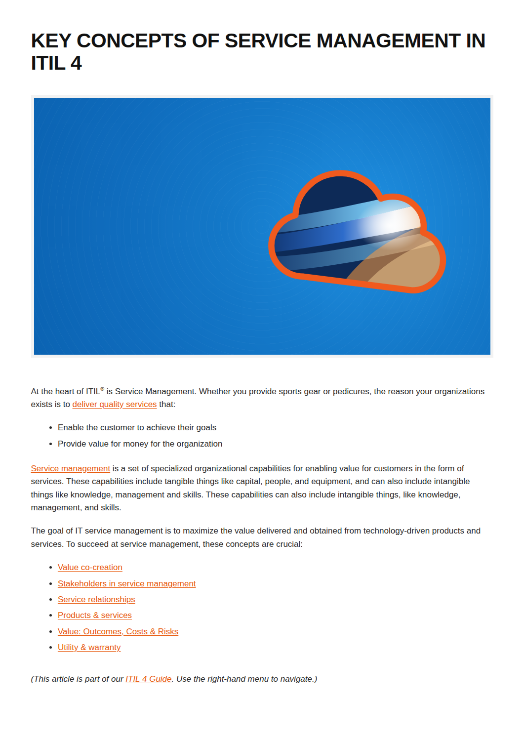Key Concepts of Service Management in ITIL 4
At the heart of ITIL® is Service Management. Whether you provide sports gear or pedicures, the reason your organizations exists is to deliver quality services that:
Enable the customer to achieve their goals
Provide value for money for the organization
Service management is a set of specialized organizational capabilities for enabling value for customers in the form of services. These capabilities include tangible things like capital, people, and equipment, and can also include intangible things like knowledge, management and skills. These capabilities can also include intangible things, like knowledge, management, and skills.
The goal of IT service management is to maximize the value delivered and obtained from technology-driven products and services. To succeed at service management, these concepts are crucial:
Value co-creation
Stakeholders in service management
Service relationships
Products & services
Value: Outcomes, Costs & Risks
Utility & warranty
(This article is part of our ITIL 4 Guide. Use the right-hand menu to navigate.)